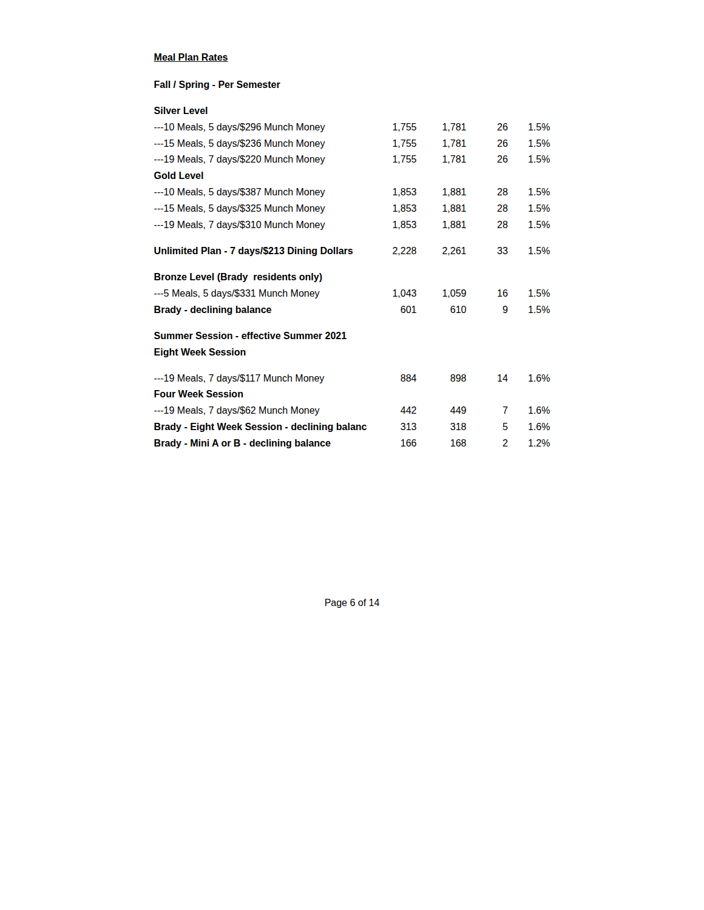Meal Plan Rates
| Fall / Spring - Per Semester | | | | |
| Silver Level | | | | |
| ---10 Meals, 5 days/$296 Munch Money | 1,755 | 1,781 | 26 | 1.5% |
| ---15 Meals, 5 days/$236 Munch Money | 1,755 | 1,781 | 26 | 1.5% |
| ---19 Meals, 7 days/$220 Munch Money | 1,755 | 1,781 | 26 | 1.5% |
| Gold Level | | | | |
| ---10 Meals, 5 days/$387 Munch Money | 1,853 | 1,881 | 28 | 1.5% |
| ---15 Meals, 5 days/$325 Munch Money | 1,853 | 1,881 | 28 | 1.5% |
| ---19 Meals, 7 days/$310 Munch Money | 1,853 | 1,881 | 28 | 1.5% |
| Unlimited Plan - 7 days/$213 Dining Dollars | 2,228 | 2,261 | 33 | 1.5% |
| Bronze Level (Brady residents only) | | | | |
| ---5 Meals, 5 days/$331 Munch Money | 1,043 | 1,059 | 16 | 1.5% |
| Brady - declining balance | 601 | 610 | 9 | 1.5% |
| Summer Session - effective Summer 2021 | | | | |
| Eight Week Session | | | | |
| ---19 Meals, 7 days/$117 Munch Money | 884 | 898 | 14 | 1.6% |
| Four Week Session | | | | |
| ---19 Meals, 7 days/$62 Munch Money | 442 | 449 | 7 | 1.6% |
| Brady - Eight Week Session - declining balanc | 313 | 318 | 5 | 1.6% |
| Brady - Mini A or B - declining balance | 166 | 168 | 2 | 1.2% |
Page 6 of 14